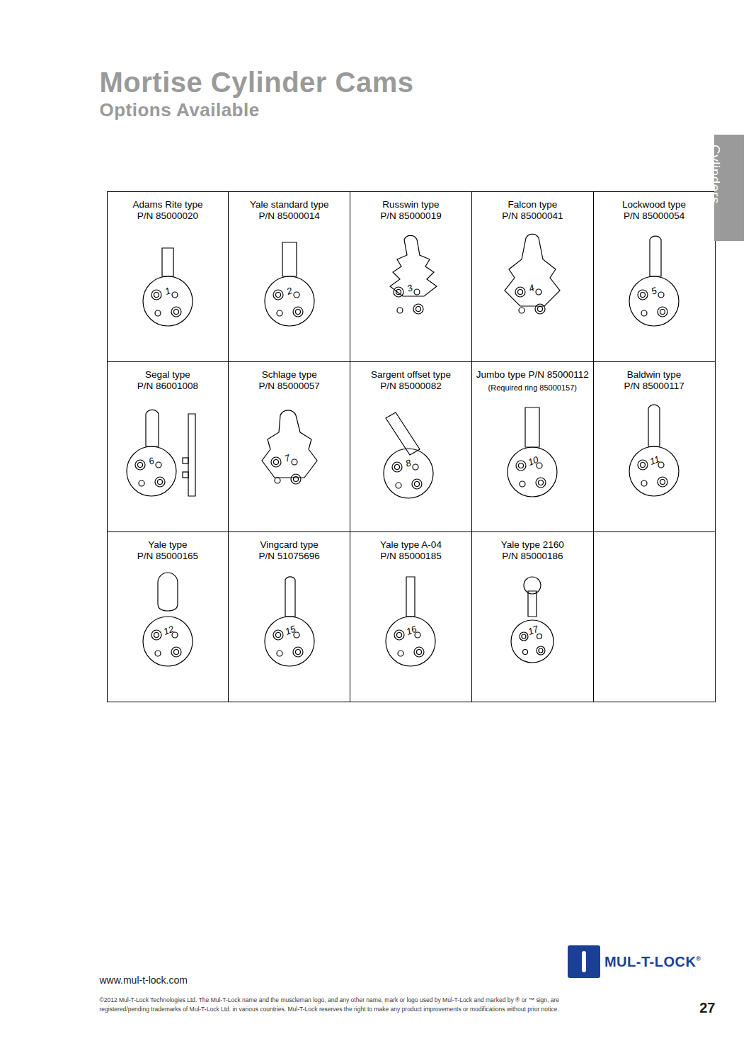Mortise Cylinder Cams
Options Available
Cylinders
| Adams Rite type P/N 85000020 1 | Yale standard type P/N 85000014 2 | Russwin type P/N 85000019 3 | Falcon type P/N 85000041 4 | Lockwood type P/N 85000054 5 |
| Segal type P/N 86001008 6 | Schlage type P/N 85000057 7 | Sargent offset type P/N 85000082 8 | Jumbo type P/N 85000112 (Required ring 85000157) 10 | Baldwin type P/N 85000117 11 |
| Yale type P/N 85000165 12 | Vingcard type P/N 51075696 15 | Yale type A-04 P/N 85000185 16 | Yale type 2160 P/N 85000186 17 | |
MUL-T-LOCK®
www.mul-t-lock.com
©2012 Mul-T-Lock Technologies Ltd. The Mul-T-Lock name and the muscleman logo, and any other name, mark or logo used by Mul-T-Lock and marked by ® or ™ sign, are registered/pending trademarks of Mul-T-Lock Ltd. in various countries. Mul-T-Lock reserves the right to make any product improvements or modifications without prior notice.
27